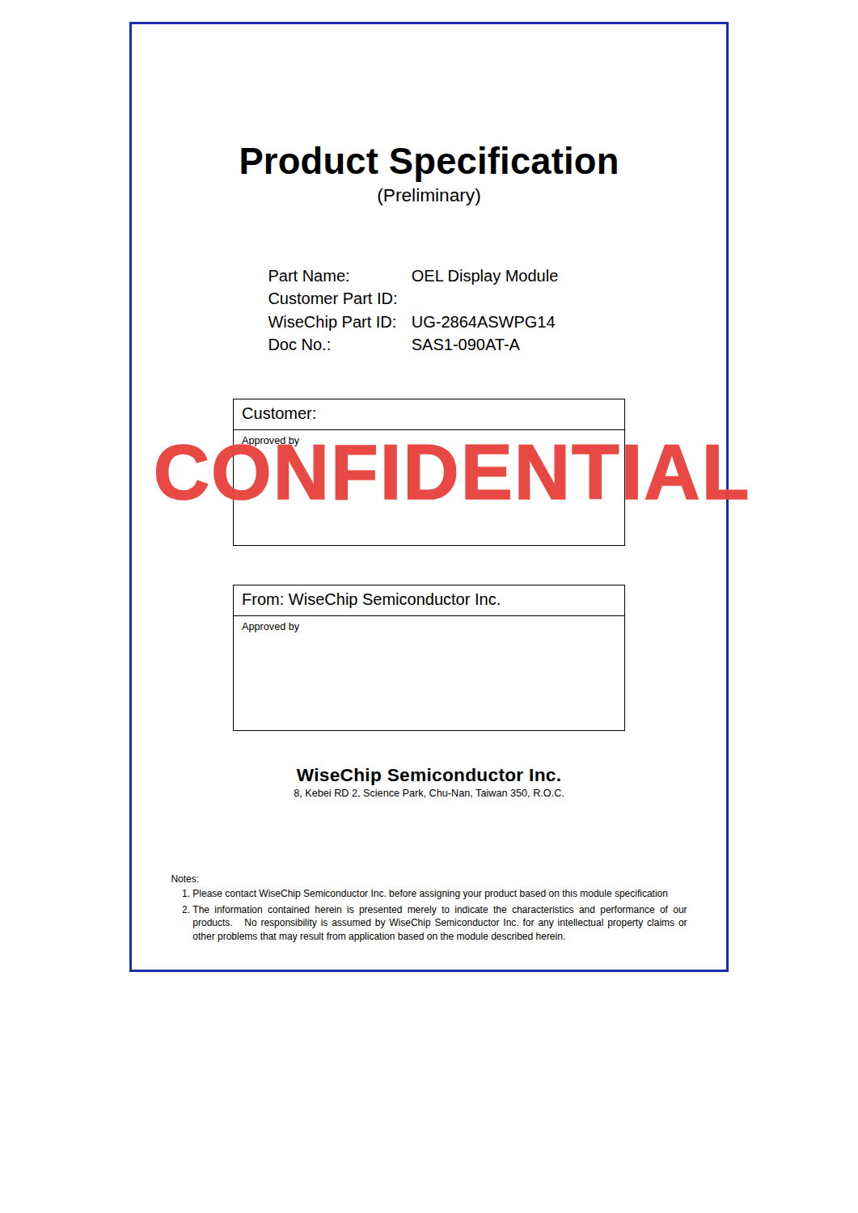Product Specification
(Preliminary)
| Part Name: | OEL Display Module |
| Customer Part ID: | |
| WiseChip Part ID: | UG-2864ASWPG14 |
| Doc No.: | SAS1-090AT-A |
Customer:
Approved by
CONFIDENTIAL
From: WiseChip Semiconductor Inc.
Approved by
WiseChip Semiconductor Inc.
8, Kebei RD 2, Science Park, Chu-Nan, Taiwan 350, R.O.C.
Notes:
Please contact WiseChip Semiconductor Inc. before assigning your product based on this module specification
The information contained herein is presented merely to indicate the characteristics and performance of our products. No responsibility is assumed by WiseChip Semiconductor Inc. for any intellectual property claims or other problems that may result from application based on the module described herein.